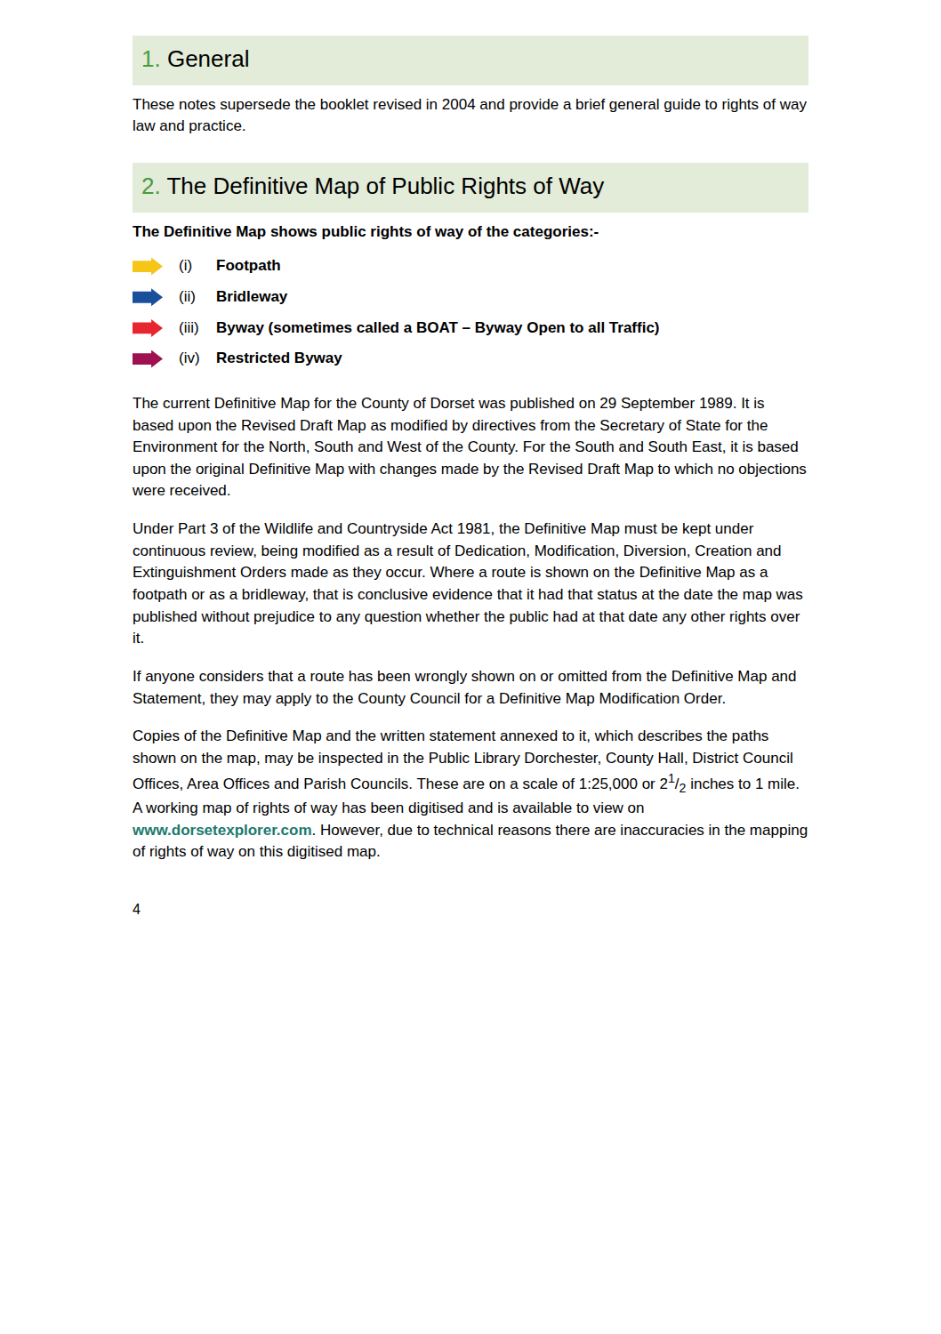1. General
These notes supersede the booklet revised in 2004 and provide a brief general guide to rights of way law and practice.
2. The Definitive Map of Public Rights of Way
The Definitive Map shows public rights of way of the categories:-
(i) Footpath
(ii) Bridleway
(iii) Byway (sometimes called a BOAT – Byway Open to all Traffic)
(iv) Restricted Byway
The current Definitive Map for the County of Dorset was published on 29 September 1989. It is based upon the Revised Draft Map as modified by directives from the Secretary of State for the Environment for the North, South and West of the County. For the South and South East, it is based upon the original Definitive Map with changes made by the Revised Draft Map to which no objections were received.
Under Part 3 of the Wildlife and Countryside Act 1981, the Definitive Map must be kept under continuous review, being modified as a result of Dedication, Modification, Diversion, Creation and Extinguishment Orders made as they occur. Where a route is shown on the Definitive Map as a footpath or as a bridleway, that is conclusive evidence that it had that status at the date the map was published without prejudice to any question whether the public had at that date any other rights over it.
If anyone considers that a route has been wrongly shown on or omitted from the Definitive Map and Statement, they may apply to the County Council for a Definitive Map Modification Order.
Copies of the Definitive Map and the written statement annexed to it, which describes the paths shown on the map, may be inspected in the Public Library Dorchester, County Hall, District Council Offices, Area Offices and Parish Councils. These are on a scale of 1:25,000 or 21/2 inches to 1 mile. A working map of rights of way has been digitised and is available to view on www.dorsetexplorer.com. However, due to technical reasons there are inaccuracies in the mapping of rights of way on this digitised map.
4